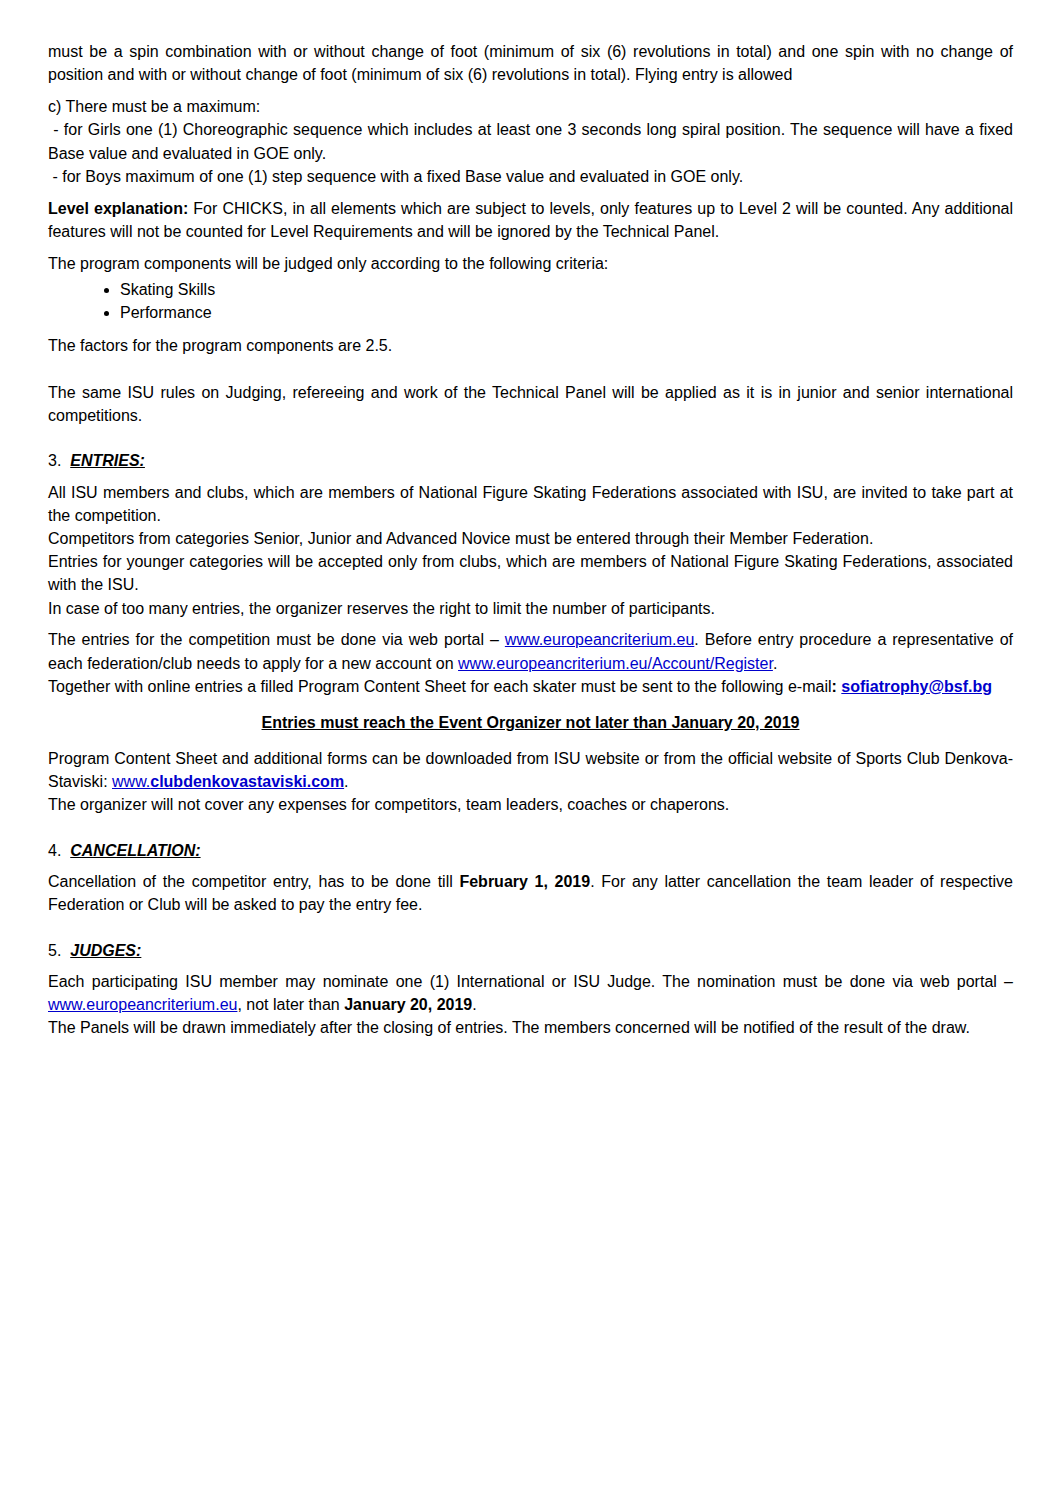must be a spin combination with or without change of foot (minimum of six (6) revolutions in total) and one spin with no change of position and with or without change of foot (minimum of six (6) revolutions in total). Flying entry is allowed
c) There must be a maximum:
- for Girls one (1) Choreographic sequence which includes at least one 3 seconds long spiral position. The sequence will have a fixed Base value and evaluated in GOE only.
- for Boys maximum of one (1) step sequence with a fixed Base value and evaluated in GOE only.
Level explanation: For CHICKS, in all elements which are subject to levels, only features up to Level 2 will be counted. Any additional features will not be counted for Level Requirements and will be ignored by the Technical Panel.
The program components will be judged only according to the following criteria:
Skating Skills
Performance
The factors for the program components are 2.5.
The same ISU rules on Judging, refereeing and work of the Technical Panel will be applied as it is in junior and senior international competitions.
3. ENTRIES:
All ISU members and clubs, which are members of National Figure Skating Federations associated with ISU, are invited to take part at the competition.
Competitors from categories Senior, Junior and Advanced Novice must be entered through their Member Federation.
Entries for younger categories will be accepted only from clubs, which are members of National Figure Skating Federations, associated with the ISU.
In case of too many entries, the organizer reserves the right to limit the number of participants.
The entries for the competition must be done via web portal – www.europeancriterium.eu. Before entry procedure a representative of each federation/club needs to apply for a new account on www.europeancriterium.eu/Account/Register.
Together with online entries a filled Program Content Sheet for each skater must be sent to the following e-mail: sofiatrophy@bsf.bg
Entries must reach the Event Organizer not later than January 20, 2019
Program Content Sheet and additional forms can be downloaded from ISU website or from the official website of Sports Club Denkova-Staviski: www.clubdenkovastaviski.com.
The organizer will not cover any expenses for competitors, team leaders, coaches or chaperons.
4. CANCELLATION:
Cancellation of the competitor entry, has to be done till February 1, 2019. For any latter cancellation the team leader of respective Federation or Club will be asked to pay the entry fee.
5. JUDGES:
Each participating ISU member may nominate one (1) International or ISU Judge. The nomination must be done via web portal – www.europeancriterium.eu, not later than January 20, 2019.
The Panels will be drawn immediately after the closing of entries. The members concerned will be notified of the result of the draw.